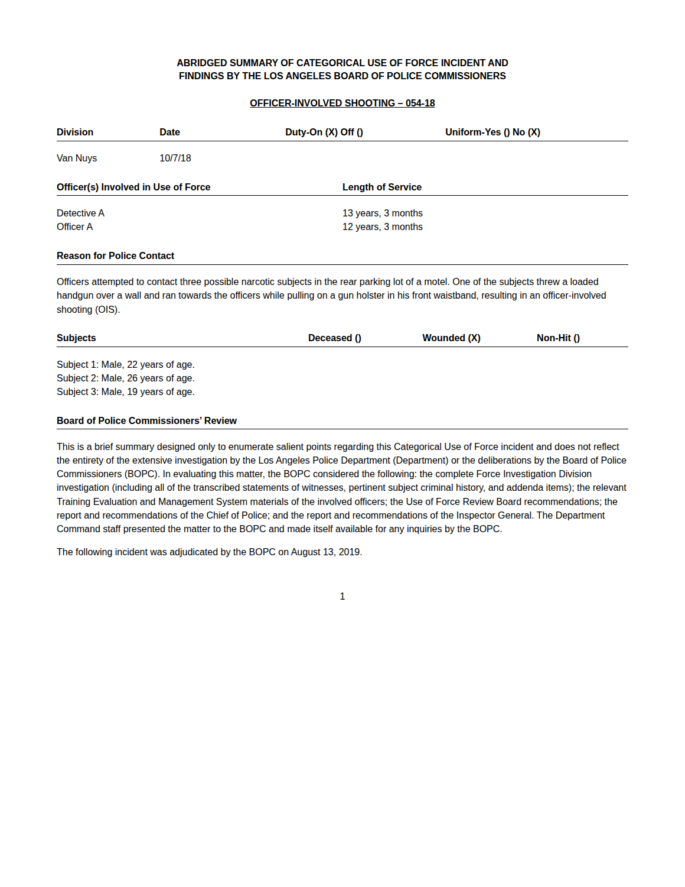ABRIDGED SUMMARY OF CATEGORICAL USE OF FORCE INCIDENT AND
FINDINGS BY THE LOS ANGELES BOARD OF POLICE COMMISSIONERS
OFFICER-INVOLVED SHOOTING – 054-18
| Division | Date | Duty-On (X) Off () | Uniform-Yes () No (X) |
| --- | --- | --- | --- |
| Van Nuys | 10/7/18 | | |
| Officer(s) Involved in Use of Force | Length of Service |
| --- | --- |
| Detective A Officer A | 13 years, 3 months 12 years, 3 months |
Reason for Police Contact
Officers attempted to contact three possible narcotic subjects in the rear parking lot of a motel. One of the subjects threw a loaded handgun over a wall and ran towards the officers while pulling on a gun holster in his front waistband, resulting in an officer-involved shooting (OIS).
| Subjects | Deceased () | Wounded (X) | Non-Hit () |
| --- | --- | --- | --- |
Subject 1: Male, 22 years of age.
Subject 2: Male, 26 years of age.
Subject 3: Male, 19 years of age.
Board of Police Commissioners’ Review
This is a brief summary designed only to enumerate salient points regarding this Categorical Use of Force incident and does not reflect the entirety of the extensive investigation by the Los Angeles Police Department (Department) or the deliberations by the Board of Police Commissioners (BOPC). In evaluating this matter, the BOPC considered the following: the complete Force Investigation Division investigation (including all of the transcribed statements of witnesses, pertinent subject criminal history, and addenda items); the relevant Training Evaluation and Management System materials of the involved officers; the Use of Force Review Board recommendations; the report and recommendations of the Chief of Police; and the report and recommendations of the Inspector General. The Department Command staff presented the matter to the BOPC and made itself available for any inquiries by the BOPC.
The following incident was adjudicated by the BOPC on August 13, 2019.
1